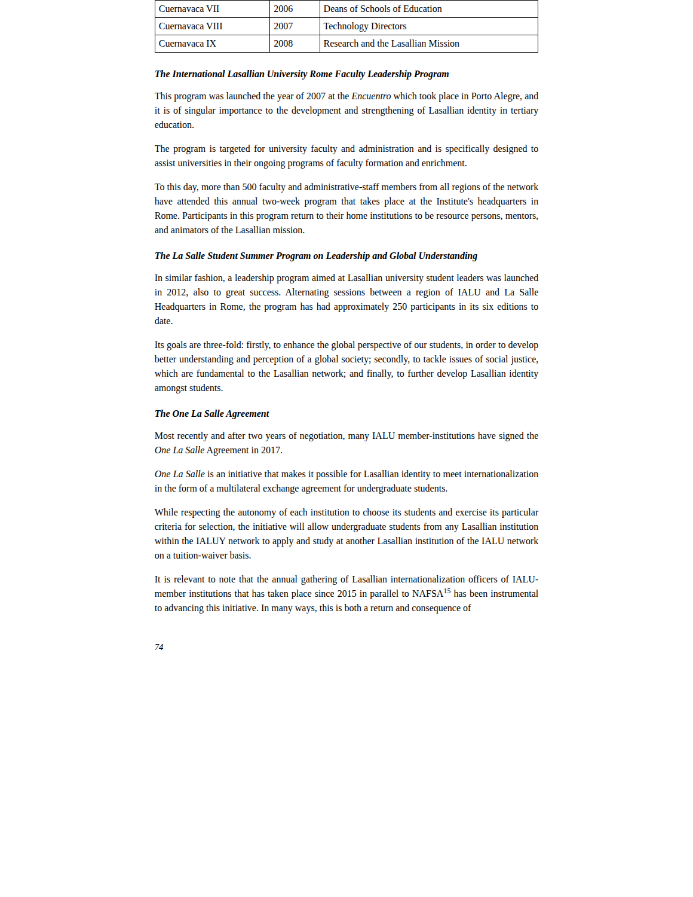| Cuernavaca VII | 2006 | Deans of Schools of Education |
| Cuernavaca VIII | 2007 | Technology Directors |
| Cuernavaca IX | 2008 | Research and the Lasallian Mission |
The International Lasallian University Rome Faculty Leadership Program
This program was launched the year of 2007 at the Encuentro which took place in Porto Alegre, and it is of singular importance to the development and strengthening of Lasallian identity in tertiary education.
The program is targeted for university faculty and administration and is specifically designed to assist universities in their ongoing programs of faculty formation and enrichment.
To this day, more than 500 faculty and administrative-staff members from all regions of the network have attended this annual two-week program that takes place at the Institute's headquarters in Rome. Participants in this program return to their home institutions to be resource persons, mentors, and animators of the Lasallian mission.
The La Salle Student Summer Program on Leadership and Global Understanding
In similar fashion, a leadership program aimed at Lasallian university student leaders was launched in 2012, also to great success. Alternating sessions between a region of IALU and La Salle Headquarters in Rome, the program has had approximately 250 participants in its six editions to date.
Its goals are three-fold: firstly, to enhance the global perspective of our students, in order to develop better understanding and perception of a global society; secondly, to tackle issues of social justice, which are fundamental to the Lasallian network; and finally, to further develop Lasallian identity amongst students.
The One La Salle Agreement
Most recently and after two years of negotiation, many IALU member-institutions have signed the One La Salle Agreement in 2017.
One La Salle is an initiative that makes it possible for Lasallian identity to meet internationalization in the form of a multilateral exchange agreement for undergraduate students.
While respecting the autonomy of each institution to choose its students and exercise its particular criteria for selection, the initiative will allow undergraduate students from any Lasallian institution within the IALUY network to apply and study at another Lasallian institution of the IALU network on a tuition-waiver basis.
It is relevant to note that the annual gathering of Lasallian internationalization officers of IALU-member institutions that has taken place since 2015 in parallel to NAFSA15 has been instrumental to advancing this initiative. In many ways, this is both a return and consequence of
74